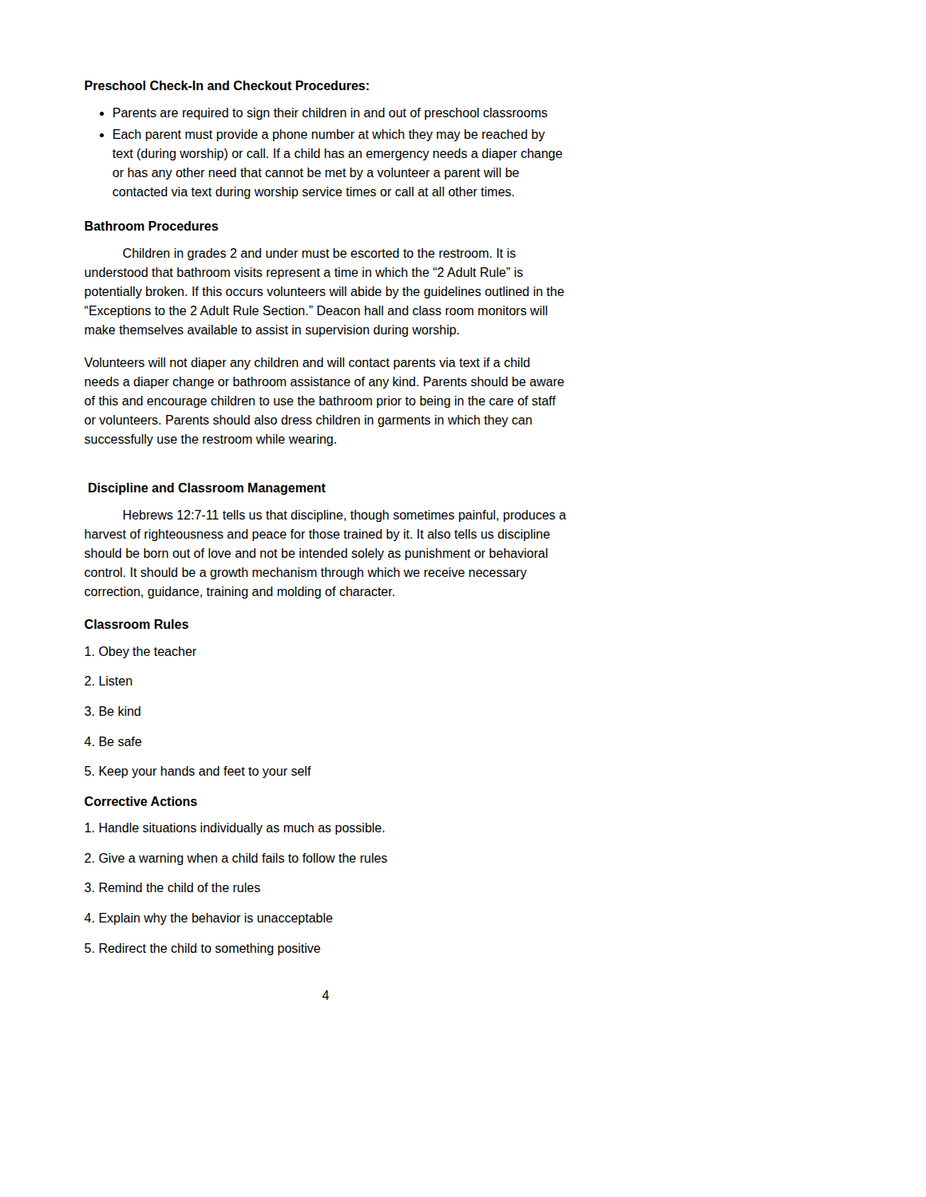Preschool Check-In and Checkout Procedures:
Parents are required to sign their children in and out of preschool classrooms
Each parent must provide a phone number at which they may be reached by text (during worship) or call. If a child has an emergency needs a diaper change or has any other need that cannot be met by a volunteer a parent will be contacted via text during worship service times or call at all other times.
Bathroom Procedures
Children in grades 2 and under must be escorted to the restroom. It is understood that bathroom visits represent a time in which the “2 Adult Rule” is potentially broken. If this occurs volunteers will abide by the guidelines outlined in the “Exceptions to the 2 Adult Rule Section.” Deacon hall and class room monitors will make themselves available to assist in supervision during worship.
Volunteers will not diaper any children and will contact parents via text if a child needs a diaper change or bathroom assistance of any kind. Parents should be aware of this and encourage children to use the bathroom prior to being in the care of staff or volunteers. Parents should also dress children in garments in which they can successfully use the restroom while wearing.
Discipline and Classroom Management
Hebrews 12:7-11 tells us that discipline, though sometimes painful, produces a harvest of righteousness and peace for those trained by it. It also tells us discipline should be born out of love and not be intended solely as punishment or behavioral control. It should be a growth mechanism through which we receive necessary correction, guidance, training and molding of character.
Classroom Rules
1. Obey the teacher
2. Listen
3. Be kind
4. Be safe
5. Keep your hands and feet to your self
Corrective Actions
1. Handle situations individually as much as possible.
2. Give a warning when a child fails to follow the rules
3. Remind the child of the rules
4. Explain why the behavior is unacceptable
5. Redirect the child to something positive
4